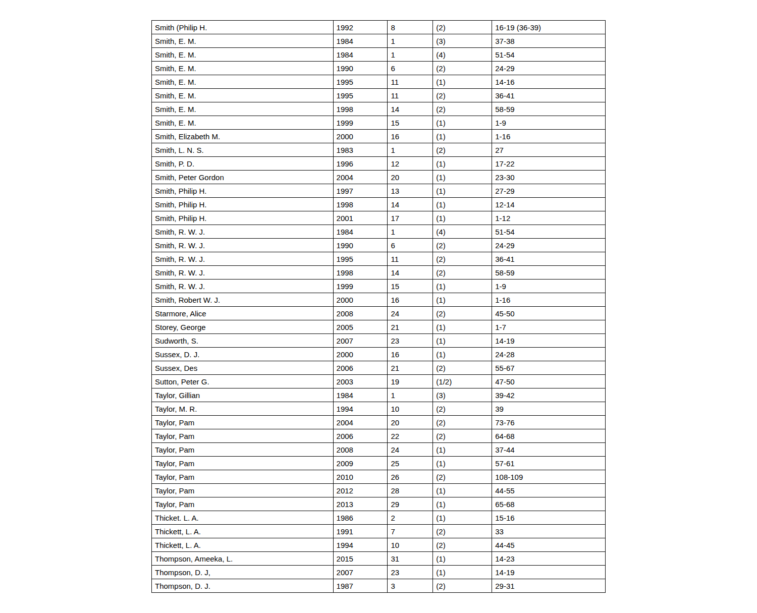| Smith (Philip H. | 1992 | 8 | (2) | 16-19 (36-39) |
| Smith, E. M. | 1984 | 1 | (3) | 37-38 |
| Smith, E. M. | 1984 | 1 | (4) | 51-54 |
| Smith, E. M. | 1990 | 6 | (2) | 24-29 |
| Smith, E. M. | 1995 | 11 | (1) | 14-16 |
| Smith, E. M. | 1995 | 11 | (2) | 36-41 |
| Smith, E. M. | 1998 | 14 | (2) | 58-59 |
| Smith, E. M. | 1999 | 15 | (1) | 1-9 |
| Smith, Elizabeth M. | 2000 | 16 | (1) | 1-16 |
| Smith, L. N. S. | 1983 | 1 | (2) | 27 |
| Smith, P. D. | 1996 | 12 | (1) | 17-22 |
| Smith, Peter Gordon | 2004 | 20 | (1) | 23-30 |
| Smith, Philip H. | 1997 | 13 | (1) | 27-29 |
| Smith, Philip H. | 1998 | 14 | (1) | 12-14 |
| Smith, Philip H. | 2001 | 17 | (1) | 1-12 |
| Smith, R. W. J. | 1984 | 1 | (4) | 51-54 |
| Smith, R. W. J. | 1990 | 6 | (2) | 24-29 |
| Smith, R. W. J. | 1995 | 11 | (2) | 36-41 |
| Smith, R. W. J. | 1998 | 14 | (2) | 58-59 |
| Smith, R. W. J. | 1999 | 15 | (1) | 1-9 |
| Smith, Robert W. J. | 2000 | 16 | (1) | 1-16 |
| Starmore, Alice | 2008 | 24 | (2) | 45-50 |
| Storey, George | 2005 | 21 | (1) | 1-7 |
| Sudworth, S. | 2007 | 23 | (1) | 14-19 |
| Sussex, D. J. | 2000 | 16 | (1) | 24-28 |
| Sussex, Des | 2006 | 21 | (2) | 55-67 |
| Sutton, Peter G. | 2003 | 19 | (1/2) | 47-50 |
| Taylor, Gillian | 1984 | 1 | (3) | 39-42 |
| Taylor, M. R. | 1994 | 10 | (2) | 39 |
| Taylor, Pam | 2004 | 20 | (2) | 73-76 |
| Taylor, Pam | 2006 | 22 | (2) | 64-68 |
| Taylor, Pam | 2008 | 24 | (1) | 37-44 |
| Taylor, Pam | 2009 | 25 | (1) | 57-61 |
| Taylor, Pam | 2010 | 26 | (2) | 108-109 |
| Taylor, Pam | 2012 | 28 | (1) | 44-55 |
| Taylor, Pam | 2013 | 29 | (1) | 65-68 |
| Thicket. L. A. | 1986 | 2 | (1) | 15-16 |
| Thickett, L. A. | 1991 | 7 | (2) | 33 |
| Thickett, L. A. | 1994 | 10 | (2) | 44-45 |
| Thompson, Ameeka, L. | 2015 | 31 | (1) | 14-23 |
| Thompson, D. J, | 2007 | 23 | (1) | 14-19 |
| Thompson, D. J. | 1987 | 3 | (2) | 29-31 |